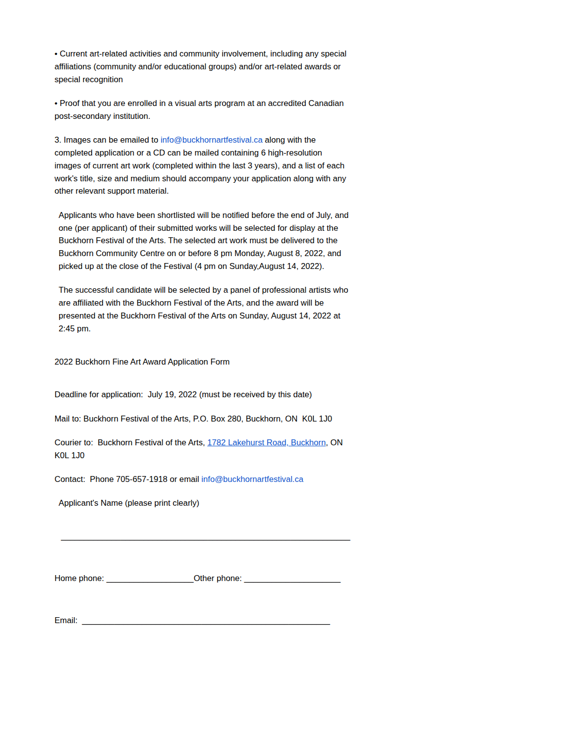• Current art-related activities and community involvement, including any special affiliations (community and/or educational groups) and/or art-related awards or special recognition
• Proof that you are enrolled in a visual arts program at an accredited Canadian post-secondary institution.
3. Images can be emailed to info@buckhornartfestival.ca along with the completed application or a CD can be mailed containing 6 high-resolution images of current art work (completed within the last 3 years), and a list of each work's title, size and medium should accompany your application along with any other relevant support material.
Applicants who have been shortlisted will be notified before the end of July, and one (per applicant) of their submitted works will be selected for display at the Buckhorn Festival of the Arts. The selected art work must be delivered to the Buckhorn Community Centre on or before 8 pm Monday, August 8, 2022, and picked up at the close of the Festival (4 pm on Sunday,August 14, 2022).
The successful candidate will be selected by a panel of professional artists who are affiliated with the Buckhorn Festival of the Arts, and the award will be presented at the Buckhorn Festival of the Arts on Sunday, August 14, 2022 at 2:45 pm.
2022 Buckhorn Fine Art Award Application Form
Deadline for application: July 19, 2022 (must be received by this date)
Mail to: Buckhorn Festival of the Arts, P.O. Box 280, Buckhorn, ON K0L 1J0
Courier to: Buckhorn Festival of the Arts, 1782 Lakehurst Road, Buckhorn, ON K0L 1J0
Contact: Phone 705-657-1918 or email info@buckhornartfestival.ca
Applicant's Name (please print clearly)
_______________________________________________________________
Home phone: ___________________Other phone: _____________________
Email: ______________________________________________________